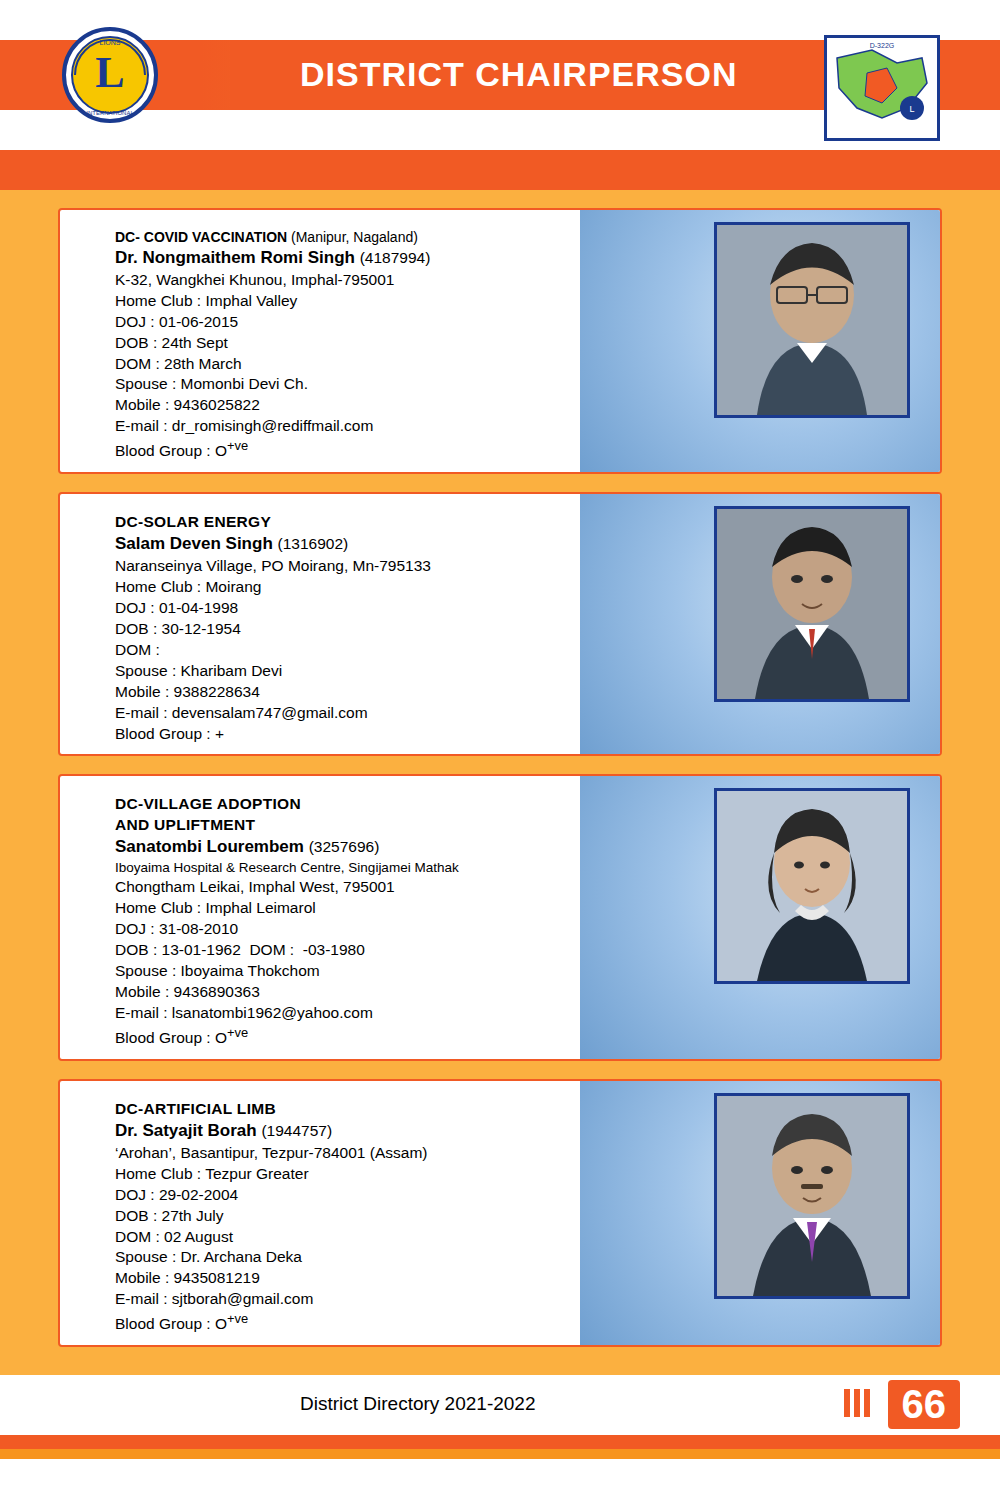DISTRICT CHAIRPERSON
L LIONS INTERNATIONAL
L D-322G
DC- COVID VACCINATION (Manipur, Nagaland)
Dr. Nongmaithem Romi Singh (4187994)
K-32, Wangkhei Khunou, Imphal-795001
Home Club : Imphal Valley
DOJ : 01-06-2015
DOB : 24th Sept
DOM : 28th March
Spouse : Momonbi Devi Ch.
Mobile : 9436025822
E-mail : dr_romisingh@rediffmail.com
Blood Group : O+ve
DC-SOLAR ENERGY
Salam Deven Singh (1316902)
Naranseinya Village, PO Moirang, Mn-795133
Home Club : Moirang
DOJ : 01-04-1998
DOB : 30-12-1954
DOM :
Spouse : Kharibam Devi
Mobile : 9388228634
E-mail : devensalam747@gmail.com
Blood Group : +
DC-VILLAGE ADOPTION
AND UPLIFTMENT
Sanatombi Lourembem (3257696)
Iboyaima Hospital & Research Centre, Singijamei Mathak
Chongtham Leikai, Imphal West, 795001
Home Club : Imphal Leimarol
DOJ : 31-08-2010
DOB : 13-01-1962 DOM : -03-1980
Spouse : Iboyaima Thokchom
Mobile : 9436890363
E-mail : lsanatombi1962@yahoo.com
Blood Group : O+ve
DC-ARTIFICIAL LIMB
Dr. Satyajit Borah (1944757)
‘Arohan’, Basantipur, Tezpur-784001 (Assam)
Home Club : Tezpur Greater
DOJ : 29-02-2004
DOB : 27th July
DOM : 02 August
Spouse : Dr. Archana Deka
Mobile : 9435081219
E-mail : sjtborah@gmail.com
Blood Group : O+ve
District Directory 2021-2022
66